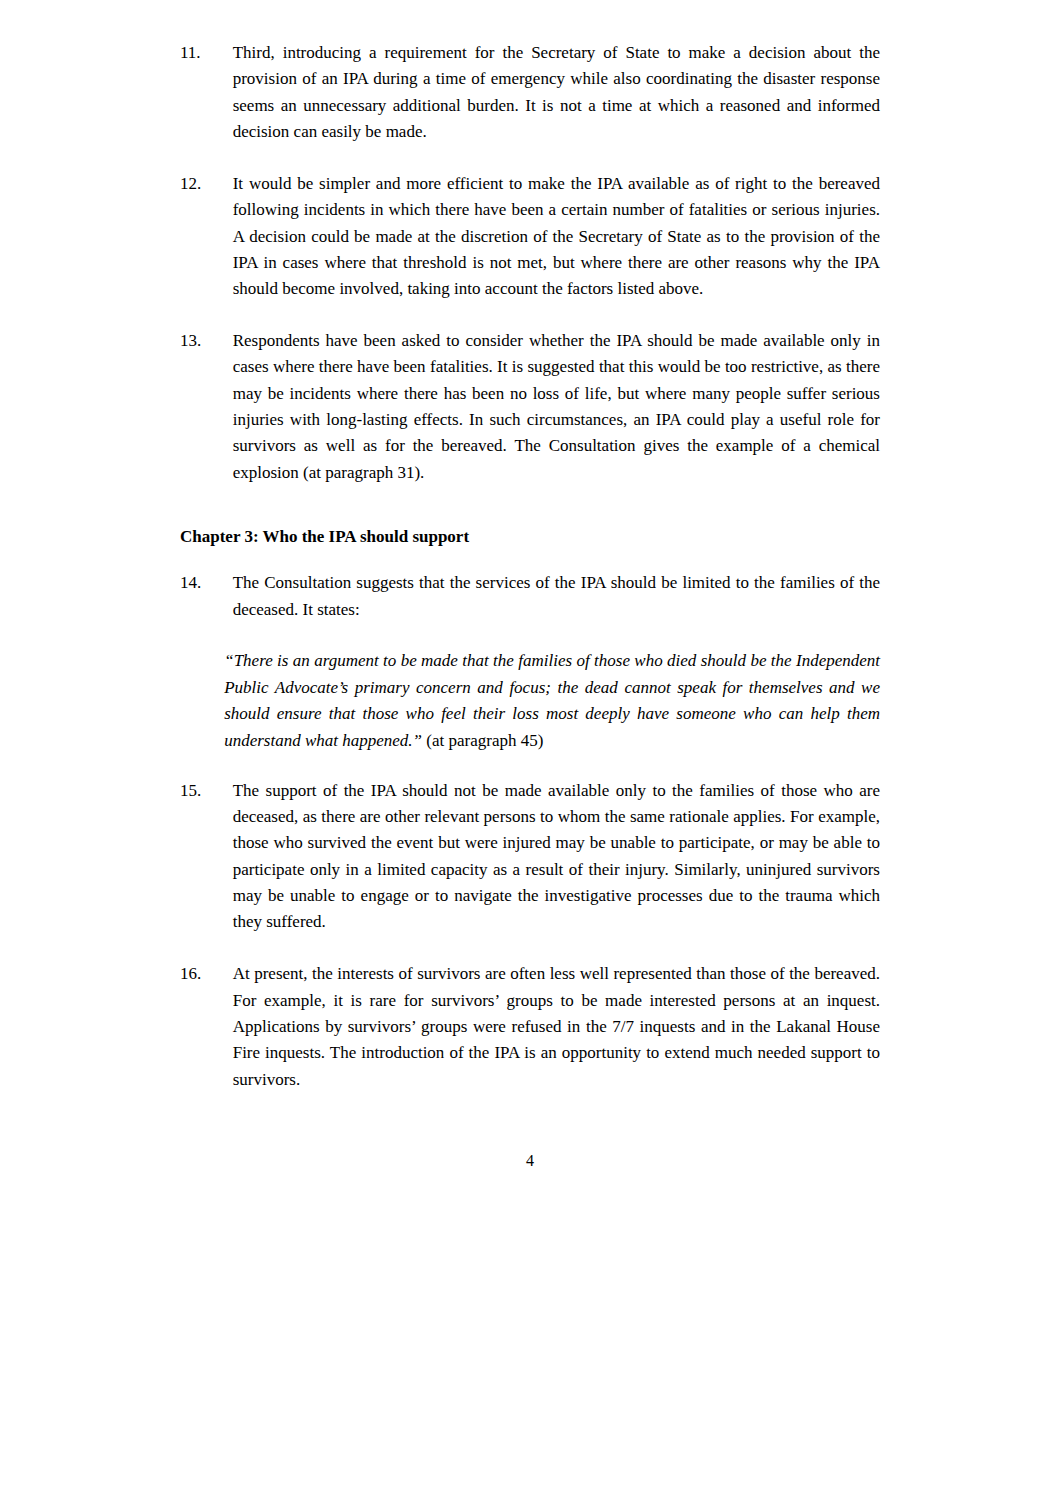11.
Third, introducing a requirement for the Secretary of State to make a decision about the provision of an IPA during a time of emergency while also coordinating the disaster response seems an unnecessary additional burden. It is not a time at which a reasoned and informed decision can easily be made.
12.
It would be simpler and more efficient to make the IPA available as of right to the bereaved following incidents in which there have been a certain number of fatalities or serious injuries. A decision could be made at the discretion of the Secretary of State as to the provision of the IPA in cases where that threshold is not met, but where there are other reasons why the IPA should become involved, taking into account the factors listed above.
13.
Respondents have been asked to consider whether the IPA should be made available only in cases where there have been fatalities. It is suggested that this would be too restrictive, as there may be incidents where there has been no loss of life, but where many people suffer serious injuries with long-lasting effects. In such circumstances, an IPA could play a useful role for survivors as well as for the bereaved. The Consultation gives the example of a chemical explosion (at paragraph 31).
Chapter 3: Who the IPA should support
14.
The Consultation suggests that the services of the IPA should be limited to the families of the deceased. It states:
“There is an argument to be made that the families of those who died should be the Independent Public Advocate’s primary concern and focus; the dead cannot speak for themselves and we should ensure that those who feel their loss most deeply have someone who can help them understand what happened.” (at paragraph 45)
15.
The support of the IPA should not be made available only to the families of those who are deceased, as there are other relevant persons to whom the same rationale applies. For example, those who survived the event but were injured may be unable to participate, or may be able to participate only in a limited capacity as a result of their injury. Similarly, uninjured survivors may be unable to engage or to navigate the investigative processes due to the trauma which they suffered.
16.
At present, the interests of survivors are often less well represented than those of the bereaved. For example, it is rare for survivors’ groups to be made interested persons at an inquest. Applications by survivors’ groups were refused in the 7/7 inquests and in the Lakanal House Fire inquests. The introduction of the IPA is an opportunity to extend much needed support to survivors.
4